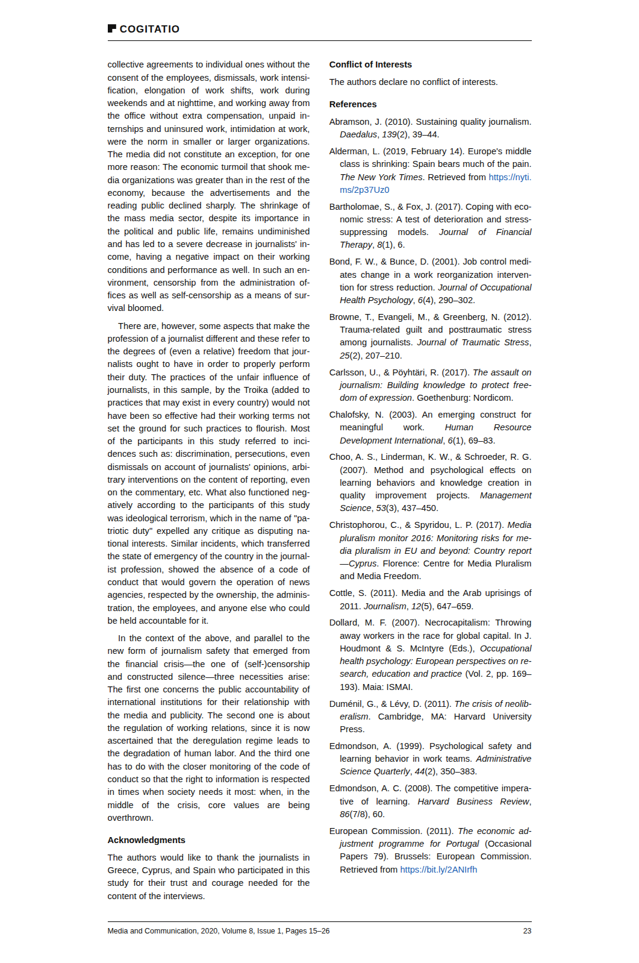Cogitatio
collective agreements to individual ones without the consent of the employees, dismissals, work intensification, elongation of work shifts, work during weekends and at nighttime, and working away from the office without extra compensation, unpaid internships and uninsured work, intimidation at work, were the norm in smaller or larger organizations. The media did not constitute an exception, for one more reason: The economic turmoil that shook media organizations was greater than in the rest of the economy, because the advertisements and the reading public declined sharply. The shrinkage of the mass media sector, despite its importance in the political and public life, remains undiminished and has led to a severe decrease in journalists' income, having a negative impact on their working conditions and performance as well. In such an environment, censorship from the administration offices as well as self-censorship as a means of survival bloomed.
There are, however, some aspects that make the profession of a journalist different and these refer to the degrees of (even a relative) freedom that journalists ought to have in order to properly perform their duty. The practices of the unfair influence of journalists, in this sample, by the Troika (added to practices that may exist in every country) would not have been so effective had their working terms not set the ground for such practices to flourish. Most of the participants in this study referred to incidences such as: discrimination, persecutions, even dismissals on account of journalists' opinions, arbitrary interventions on the content of reporting, even on the commentary, etc. What also functioned negatively according to the participants of this study was ideological terrorism, which in the name of "patriotic duty" expelled any critique as disputing national interests. Similar incidents, which transferred the state of emergency of the country in the journalist profession, showed the absence of a code of conduct that would govern the operation of news agencies, respected by the ownership, the administration, the employees, and anyone else who could be held accountable for it.
In the context of the above, and parallel to the new form of journalism safety that emerged from the financial crisis—the one of (self-)censorship and constructed silence—three necessities arise: The first one concerns the public accountability of international institutions for their relationship with the media and publicity. The second one is about the regulation of working relations, since it is now ascertained that the deregulation regime leads to the degradation of human labor. And the third one has to do with the closer monitoring of the code of conduct so that the right to information is respected in times when society needs it most: when, in the middle of the crisis, core values are being overthrown.
Acknowledgments
The authors would like to thank the journalists in Greece, Cyprus, and Spain who participated in this study for their trust and courage needed for the content of the interviews.
Conflict of Interests
The authors declare no conflict of interests.
References
Abramson, J. (2010). Sustaining quality journalism. Daedalus, 139(2), 39–44.
Alderman, L. (2019, February 14). Europe's middle class is shrinking: Spain bears much of the pain. The New York Times. Retrieved from https://nyti.ms/2p37Uz0
Bartholomae, S., & Fox, J. (2017). Coping with economic stress: A test of deterioration and stress-suppressing models. Journal of Financial Therapy, 8(1), 6.
Bond, F. W., & Bunce, D. (2001). Job control mediates change in a work reorganization intervention for stress reduction. Journal of Occupational Health Psychology, 6(4), 290–302.
Browne, T., Evangeli, M., & Greenberg, N. (2012). Trauma-related guilt and posttraumatic stress among journalists. Journal of Traumatic Stress, 25(2), 207–210.
Carlsson, U., & Pöyhtäri, R. (2017). The assault on journalism: Building knowledge to protect freedom of expression. Goethenburg: Nordicom.
Chalofsky, N. (2003). An emerging construct for meaningful work. Human Resource Development International, 6(1), 69–83.
Choo, A. S., Linderman, K. W., & Schroeder, R. G. (2007). Method and psychological effects on learning behaviors and knowledge creation in quality improvement projects. Management Science, 53(3), 437–450.
Christophorou, C., & Spyridou, L. P. (2017). Media pluralism monitor 2016: Monitoring risks for media pluralism in EU and beyond: Country report—Cyprus. Florence: Centre for Media Pluralism and Media Freedom.
Cottle, S. (2011). Media and the Arab uprisings of 2011. Journalism, 12(5), 647–659.
Dollard, M. F. (2007). Necrocapitalism: Throwing away workers in the race for global capital. In J. Houdmont & S. McIntyre (Eds.), Occupational health psychology: European perspectives on research, education and practice (Vol. 2, pp. 169–193). Maia: ISMAI.
Duménil, G., & Lévy, D. (2011). The crisis of neoliberalism. Cambridge, MA: Harvard University Press.
Edmondson, A. (1999). Psychological safety and learning behavior in work teams. Administrative Science Quarterly, 44(2), 350–383.
Edmondson, A. C. (2008). The competitive imperative of learning. Harvard Business Review, 86(7/8), 60.
European Commission. (2011). The economic adjustment programme for Portugal (Occasional Papers 79). Brussels: European Commission. Retrieved from https://bit.ly/2ANIrfh
Media and Communication, 2020, Volume 8, Issue 1, Pages 15–26 23